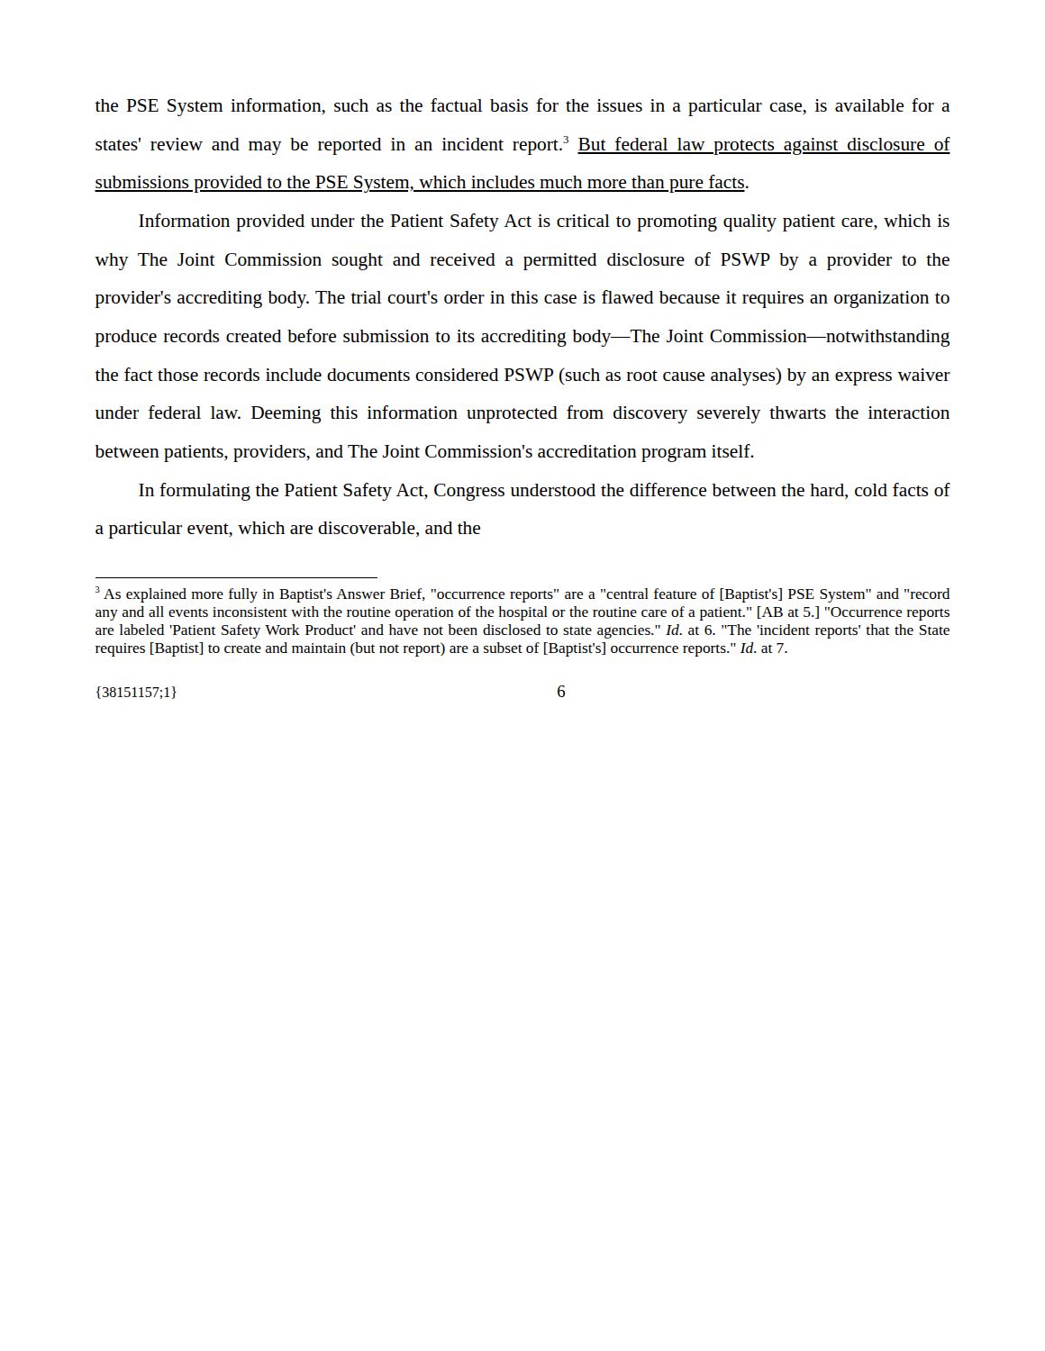the PSE System information, such as the factual basis for the issues in a particular case, is available for a states' review and may be reported in an incident report.3 But federal law protects against disclosure of submissions provided to the PSE System, which includes much more than pure facts.
Information provided under the Patient Safety Act is critical to promoting quality patient care, which is why The Joint Commission sought and received a permitted disclosure of PSWP by a provider to the provider's accrediting body. The trial court's order in this case is flawed because it requires an organization to produce records created before submission to its accrediting body—The Joint Commission—notwithstanding the fact those records include documents considered PSWP (such as root cause analyses) by an express waiver under federal law. Deeming this information unprotected from discovery severely thwarts the interaction between patients, providers, and The Joint Commission's accreditation program itself.
In formulating the Patient Safety Act, Congress understood the difference between the hard, cold facts of a particular event, which are discoverable, and the
3 As explained more fully in Baptist's Answer Brief, "occurrence reports" are a "central feature of [Baptist's] PSE System" and "record any and all events inconsistent with the routine operation of the hospital or the routine care of a patient." [AB at 5.] "Occurrence reports are labeled 'Patient Safety Work Product' and have not been disclosed to state agencies." Id. at 6. "The 'incident reports' that the State requires [Baptist] to create and maintain (but not report) are a subset of [Baptist's] occurrence reports." Id. at 7.
{38151157;1} 6